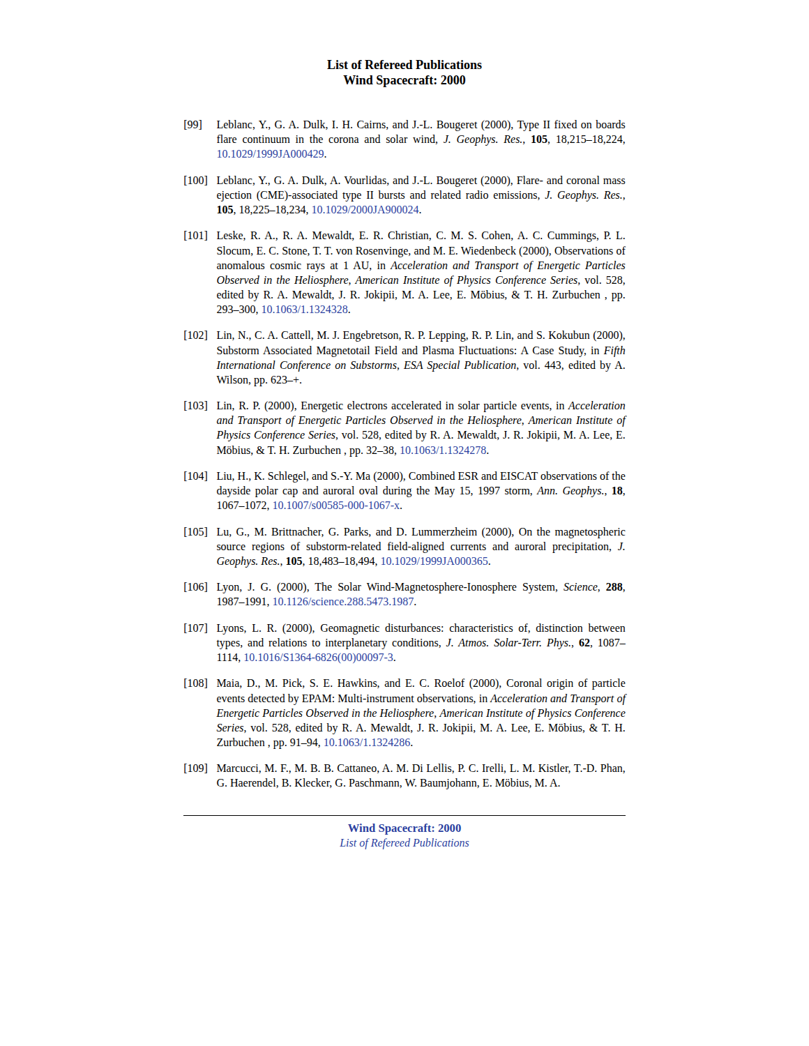List of Refereed Publications Wind Spacecraft: 2000
[99] Leblanc, Y., G. A. Dulk, I. H. Cairns, and J.-L. Bougeret (2000), Type II fixed on boards flare continuum in the corona and solar wind, J. Geophys. Res., 105, 18,215–18,224, 10.1029/1999JA000429.
[100] Leblanc, Y., G. A. Dulk, A. Vourlidas, and J.-L. Bougeret (2000), Flare- and coronal mass ejection (CME)-associated type II bursts and related radio emissions, J. Geophys. Res., 105, 18,225–18,234, 10.1029/2000JA900024.
[101] Leske, R. A., R. A. Mewaldt, E. R. Christian, C. M. S. Cohen, A. C. Cummings, P. L. Slocum, E. C. Stone, T. T. von Rosenvinge, and M. E. Wiedenbeck (2000), Observations of anomalous cosmic rays at 1 AU, in Acceleration and Transport of Energetic Particles Observed in the Heliosphere, American Institute of Physics Conference Series, vol. 528, edited by R. A. Mewaldt, J. R. Jokipii, M. A. Lee, E. Möbius, & T. H. Zurbuchen , pp. 293–300, 10.1063/1.1324328.
[102] Lin, N., C. A. Cattell, M. J. Engebretson, R. P. Lepping, R. P. Lin, and S. Kokubun (2000), Substorm Associated Magnetotail Field and Plasma Fluctuations: A Case Study, in Fifth International Conference on Substorms, ESA Special Publication, vol. 443, edited by A. Wilson, pp. 623–+.
[103] Lin, R. P. (2000), Energetic electrons accelerated in solar particle events, in Acceleration and Transport of Energetic Particles Observed in the Heliosphere, American Institute of Physics Conference Series, vol. 528, edited by R. A. Mewaldt, J. R. Jokipii, M. A. Lee, E. Möbius, & T. H. Zurbuchen , pp. 32–38, 10.1063/1.1324278.
[104] Liu, H., K. Schlegel, and S.-Y. Ma (2000), Combined ESR and EISCAT observations of the dayside polar cap and auroral oval during the May 15, 1997 storm, Ann. Geophys., 18, 1067–1072, 10.1007/s00585-000-1067-x.
[105] Lu, G., M. Brittnacher, G. Parks, and D. Lummerzheim (2000), On the magnetospheric source regions of substorm-related field-aligned currents and auroral precipitation, J. Geophys. Res., 105, 18,483–18,494, 10.1029/1999JA000365.
[106] Lyon, J. G. (2000), The Solar Wind-Magnetosphere-Ionosphere System, Science, 288, 1987–1991, 10.1126/science.288.5473.1987.
[107] Lyons, L. R. (2000), Geomagnetic disturbances: characteristics of, distinction between types, and relations to interplanetary conditions, J. Atmos. Solar-Terr. Phys., 62, 1087–1114, 10.1016/S1364-6826(00)00097-3.
[108] Maia, D., M. Pick, S. E. Hawkins, and E. C. Roelof (2000), Coronal origin of particle events detected by EPAM: Multi-instrument observations, in Acceleration and Transport of Energetic Particles Observed in the Heliosphere, American Institute of Physics Conference Series, vol. 528, edited by R. A. Mewaldt, J. R. Jokipii, M. A. Lee, E. Möbius, & T. H. Zurbuchen , pp. 91–94, 10.1063/1.1324286.
[109] Marcucci, M. F., M. B. B. Cattaneo, A. M. Di Lellis, P. C. Irelli, L. M. Kistler, T.-D. Phan, G. Haerendel, B. Klecker, G. Paschmann, W. Baumjohann, E. Möbius, M. A.
Wind Spacecraft: 2000 List of Refereed Publications